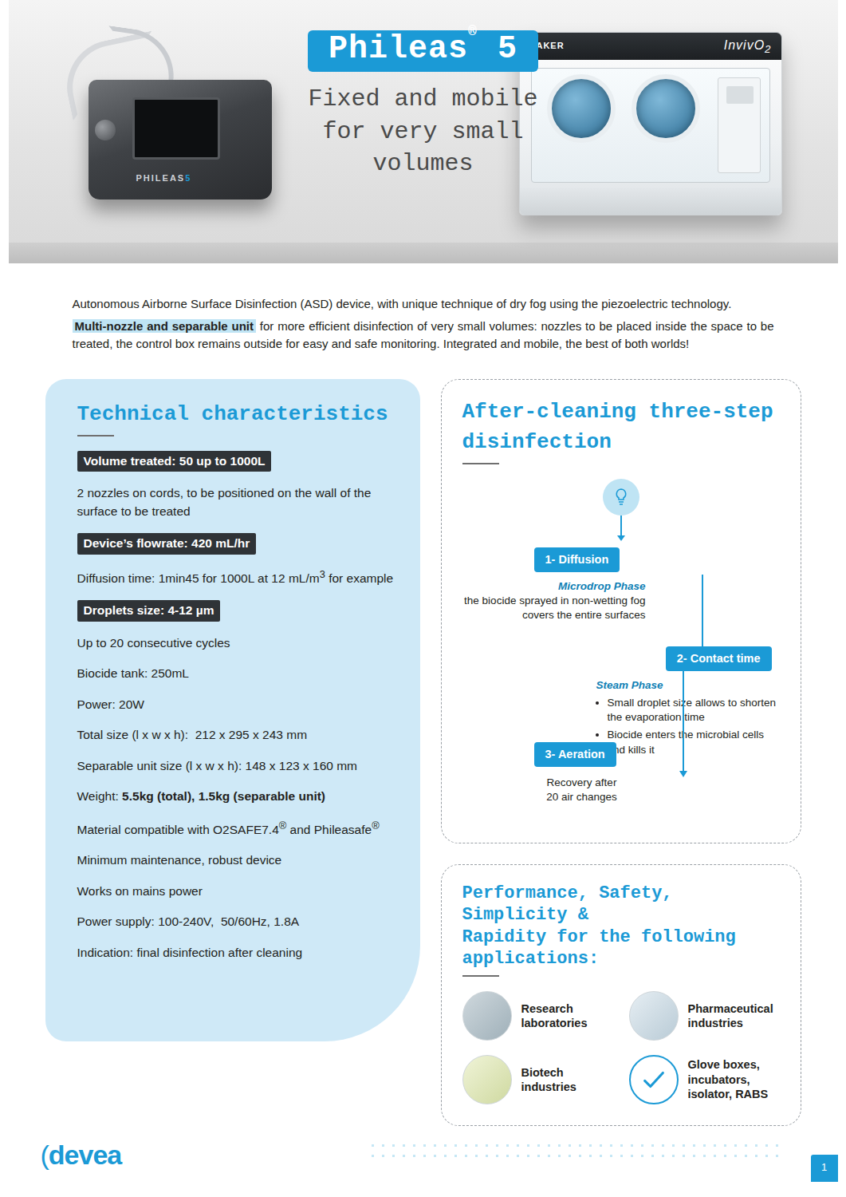PHILEAS5
Phileas® 5
Fixed and mobile
for very small
volumes
BAKER InvivO2
Autonomous Airborne Surface Disinfection (ASD) device, with unique technique of dry fog using the piezoelectric technology.
Multi-nozzle and separable unit for more efficient disinfection of very small volumes: nozzles to be placed inside the space to be treated, the control box remains outside for easy and safe monitoring. Integrated and mobile, the best of both worlds!
Technical characteristics
Volume treated: 50 up to 1000L
2 nozzles on cords, to be positioned on the wall of the surface to be treated
Device’s flowrate: 420 mL/hr
Diffusion time: 1min45 for 1000L at 12 mL/m3 for example
Droplets size: 4-12 µm
Up to 20 consecutive cycles
Biocide tank: 250mL
Power: 20W
Total size (l x w x h): 212 x 295 x 243 mm
Separable unit size (l x w x h): 148 x 123 x 160 mm
Weight: 5.5kg (total), 1.5kg (separable unit)
Material compatible with O2SAFE7.4® and Phileasafe®
Minimum maintenance, robust device
Works on mains power
Power supply: 100-240V, 50/60Hz, 1.8A
Indication: final disinfection after cleaning
After-cleaning three-step
disinfection
1- Diffusion
Microdrop Phase
the biocide sprayed in non-wetting fog covers the entire surfaces
2- Contact time
Steam Phase
Small droplet size allows to shorten the evaporation time
Biocide enters the microbial cells and kills it
3- Aeration
Recovery after
20 air changes
Performance, Safety, Simplicity &
Rapidity for the following
applications:
Research
laboratories
Pharmaceutical
industries
Biotech
industries
Glove boxes,
incubators,
isolator, RABS
(devea
1